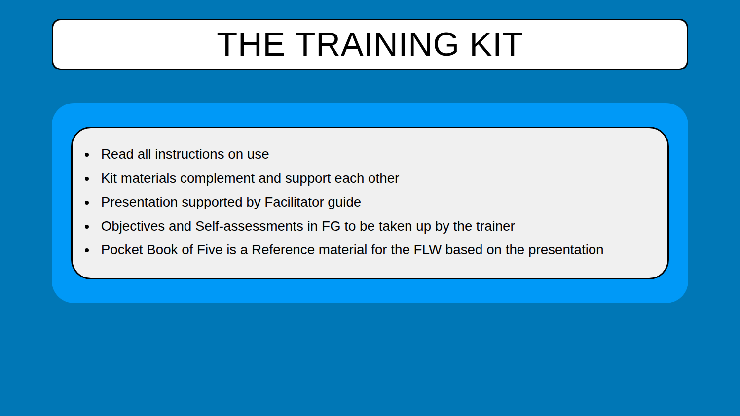THE TRAINING KIT
Read all instructions on use
Kit materials complement and support each other
Presentation supported by Facilitator guide
Objectives and Self-assessments in FG to be taken up by the trainer
Pocket Book of Five is a Reference material for the FLW based on the presentation